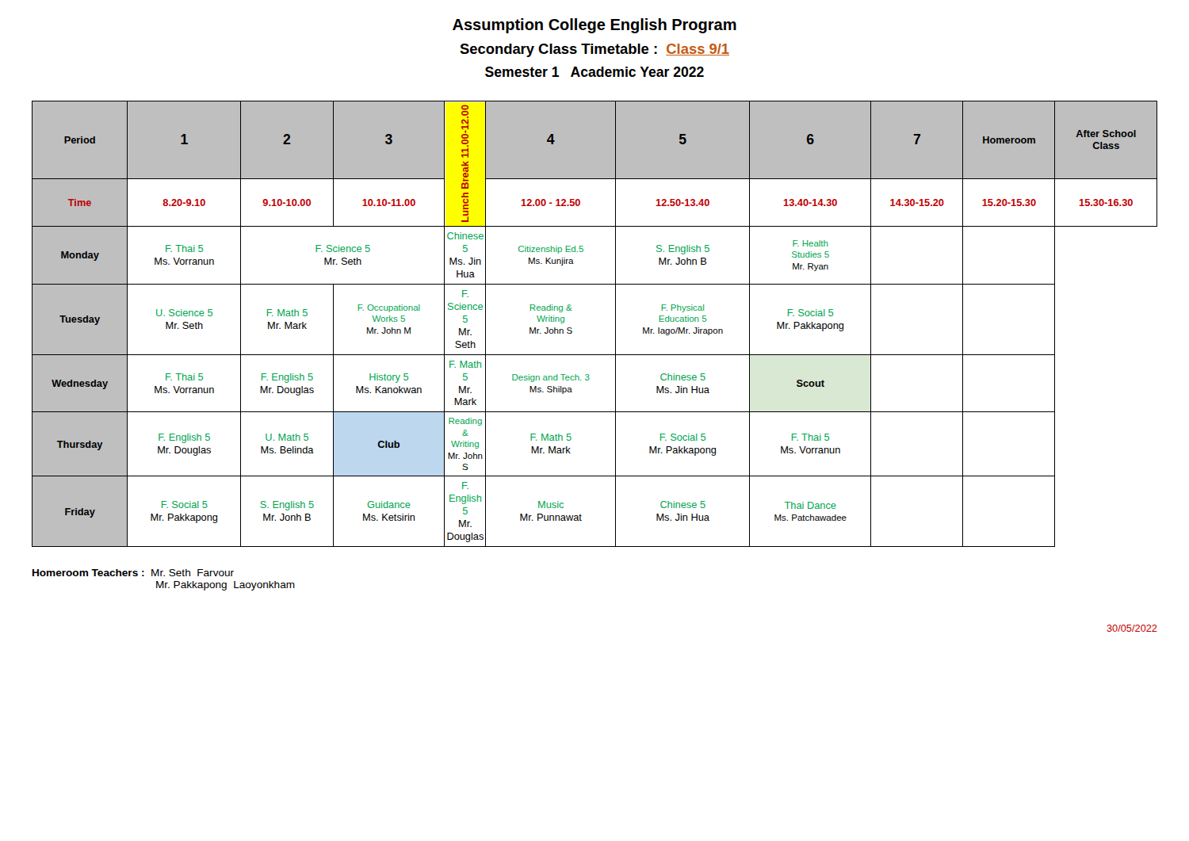Assumption College English Program
Secondary Class Timetable : Class 9/1
Semester 1 Academic Year 2022
| Period | 1 | 2 | 3 | Lunch Break 11.00-12.00 | 4 | 5 | 6 | 7 | Homeroom | After School Class |
| --- | --- | --- | --- | --- | --- | --- | --- | --- | --- | --- |
| Time | 8.20-9.10 | 9.10-10.00 | 10.10-11.00 | 12.00 - 12.50 | 12.50-13.40 | 13.40-14.30 | 14.30-15.20 | 15.20-15.30 | 15.30-16.30 |
| Monday | F. Thai 5 Ms. Vorranun | F. Science 5 Mr. Seth | Chinese 5 Ms. Jin Hua | Citizenship Ed.5 Ms. Kunjira | S. English 5 Mr. John B | F. Health Studies 5 Mr. Ryan | | |
| Tuesday | U. Science 5 Mr. Seth | F. Math 5 Mr. Mark | F. Occupational Works 5 Mr. John M | F. Science 5 Mr. Seth | Reading & Writing Mr. John S | F. Physical Education 5 Mr. Iago/Mr. Jirapon | F. Social 5 Mr. Pakkapong | | |
| Wednesday | F. Thai 5 Ms. Vorranun | F. English 5 Mr. Douglas | History 5 Ms. Kanokwan | F. Math 5 Mr. Mark | Design and Tech. 3 Ms. Shilpa | Chinese 5 Ms. Jin Hua | Scout | | |
| Thursday | F. English 5 Mr. Douglas | U. Math 5 Ms. Belinda | Club | Reading & Writing Mr. John S | F. Math 5 Mr. Mark | F. Social 5 Mr. Pakkapong | F. Thai 5 Ms. Vorranun | | |
| Friday | F. Social 5 Mr. Pakkapong | S. English 5 Mr. Jonh B | Guidance Ms. Ketsirin | F. English 5 Mr. Douglas | Music Mr. Punnawat | Chinese 5 Ms. Jin Hua | Thai Dance Ms. Patchawadee | | |
Homeroom Teachers : Mr. Seth Farvour
Mr. Pakkapong Laoyonkham
30/05/2022